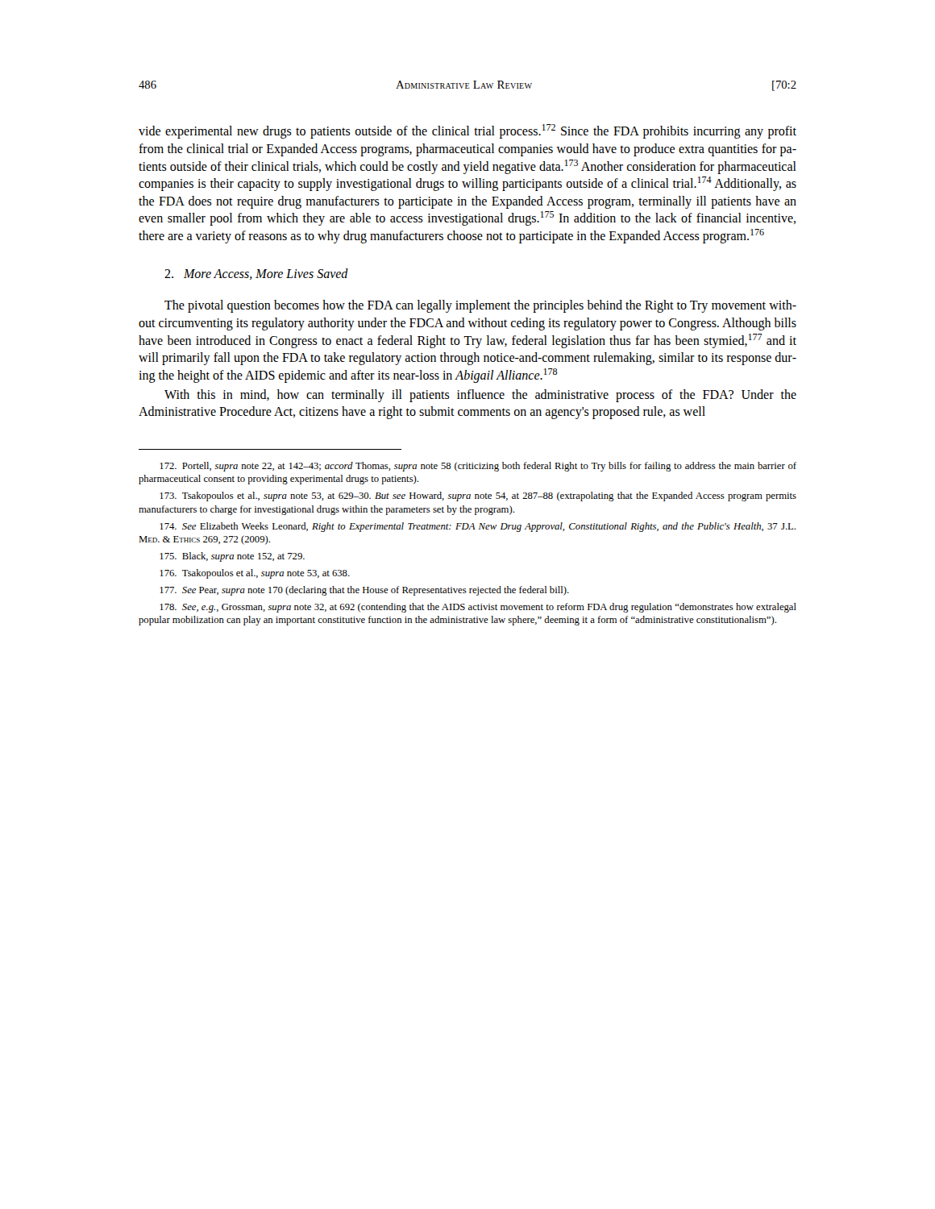486 Administrative Law Review [70:2
vide experimental new drugs to patients outside of the clinical trial process.172 Since the FDA prohibits incurring any profit from the clinical trial or Expanded Access programs, pharmaceutical companies would have to produce extra quantities for patients outside of their clinical trials, which could be costly and yield negative data.173 Another consideration for pharmaceutical companies is their capacity to supply investigational drugs to willing participants outside of a clinical trial.174 Additionally, as the FDA does not require drug manufacturers to participate in the Expanded Access program, terminally ill patients have an even smaller pool from which they are able to access investigational drugs.175 In addition to the lack of financial incentive, there are a variety of reasons as to why drug manufacturers choose not to participate in the Expanded Access program.176
2. More Access, More Lives Saved
The pivotal question becomes how the FDA can legally implement the principles behind the Right to Try movement without circumventing its regulatory authority under the FDCA and without ceding its regulatory power to Congress. Although bills have been introduced in Congress to enact a federal Right to Try law, federal legislation thus far has been stymied,177 and it will primarily fall upon the FDA to take regulatory action through notice-and-comment rulemaking, similar to its response during the height of the AIDS epidemic and after its near-loss in Abigail Alliance.178
With this in mind, how can terminally ill patients influence the administrative process of the FDA? Under the Administrative Procedure Act, citizens have a right to submit comments on an agency's proposed rule, as well
Portell, supra note 22, at 142–43; accord Thomas, supra note 58 (criticizing both federal Right to Try bills for failing to address the main barrier of pharmaceutical consent to providing experimental drugs to patients).
Tsakopoulos et al., supra note 53, at 629–30. But see Howard, supra note 54, at 287–88 (extrapolating that the Expanded Access program permits manufacturers to charge for investigational drugs within the parameters set by the program).
See Elizabeth Weeks Leonard, Right to Experimental Treatment: FDA New Drug Approval, Constitutional Rights, and the Public's Health, 37 J.L. Med. & Ethics 269, 272 (2009).
Black, supra note 152, at 729.
Tsakopoulos et al., supra note 53, at 638.
See Pear, supra note 170 (declaring that the House of Representatives rejected the federal bill).
See, e.g., Grossman, supra note 32, at 692 (contending that the AIDS activist movement to reform FDA drug regulation “demonstrates how extralegal popular mobilization can play an important constitutive function in the administrative law sphere,” deeming it a form of “administrative constitutionalism”).